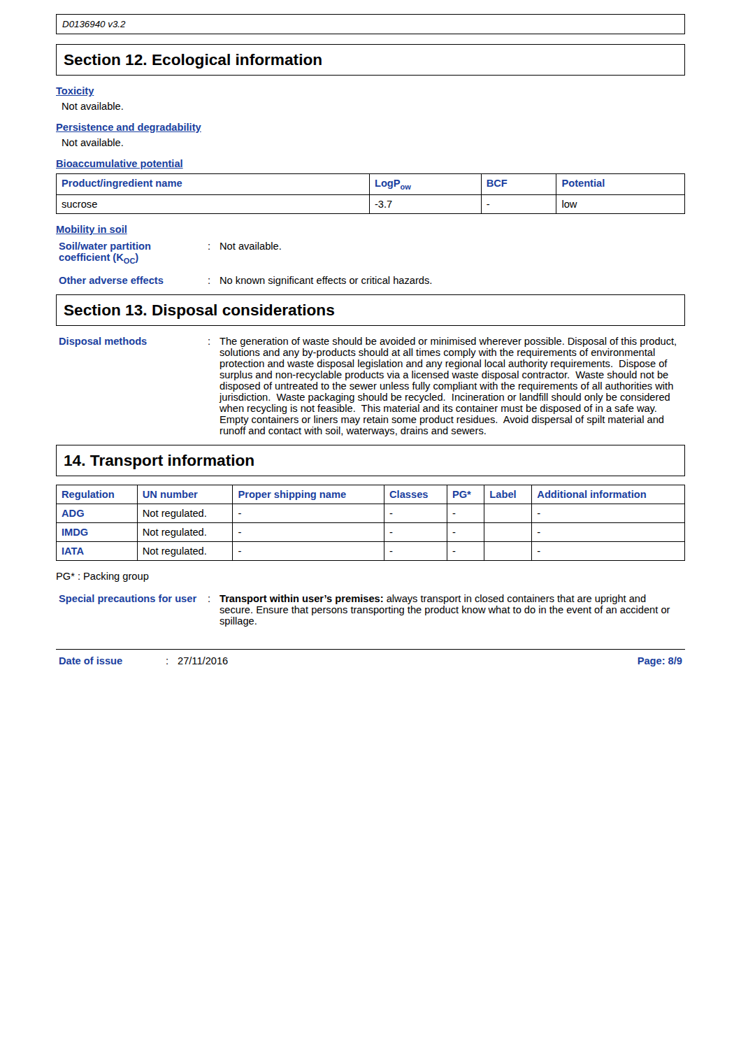D0136940 v3.2
Section 12. Ecological information
Toxicity
Not available.
Persistence and degradability
Not available.
Bioaccumulative potential
| Product/ingredient name | LogP ow | BCF | Potential |
| --- | --- | --- | --- |
| sucrose | -3.7 | - | low |
Mobility in soil
| Soil/water partition coefficient (K OC ) | : | Not available. |
| Other adverse effects | : | No known significant effects or critical hazards. |
Section 13. Disposal considerations
| Disposal methods | : | The generation of waste should be avoided or minimised wherever possible. Disposal of this product, solutions and any by-products should at all times comply with the requirements of environmental protection and waste disposal legislation and any regional local authority requirements. Dispose of surplus and non-recyclable products via a licensed waste disposal contractor. Waste should not be disposed of untreated to the sewer unless fully compliant with the requirements of all authorities with jurisdiction. Waste packaging should be recycled. Incineration or landfill should only be considered when recycling is not feasible. This material and its container must be disposed of in a safe way. Empty containers or liners may retain some product residues. Avoid dispersal of spilt material and runoff and contact with soil, waterways, drains and sewers. |
14. Transport information
| Regulation | UN number | Proper shipping name | Classes | PG* | Label | Additional information |
| --- | --- | --- | --- | --- | --- | --- |
| ADG | Not regulated. | - | - | - | | - |
| IMDG | Not regulated. | - | - | - | | - |
| IATA | Not regulated. | - | - | - | | - |
PG* : Packing group
| Special precautions for user | : | Transport within user’s premises: always transport in closed containers that are upright and secure. Ensure that persons transporting the product know what to do in the event of an accident or spillage. |
| Date of issue | : | 27/11/2016 | Page: 8/9 |